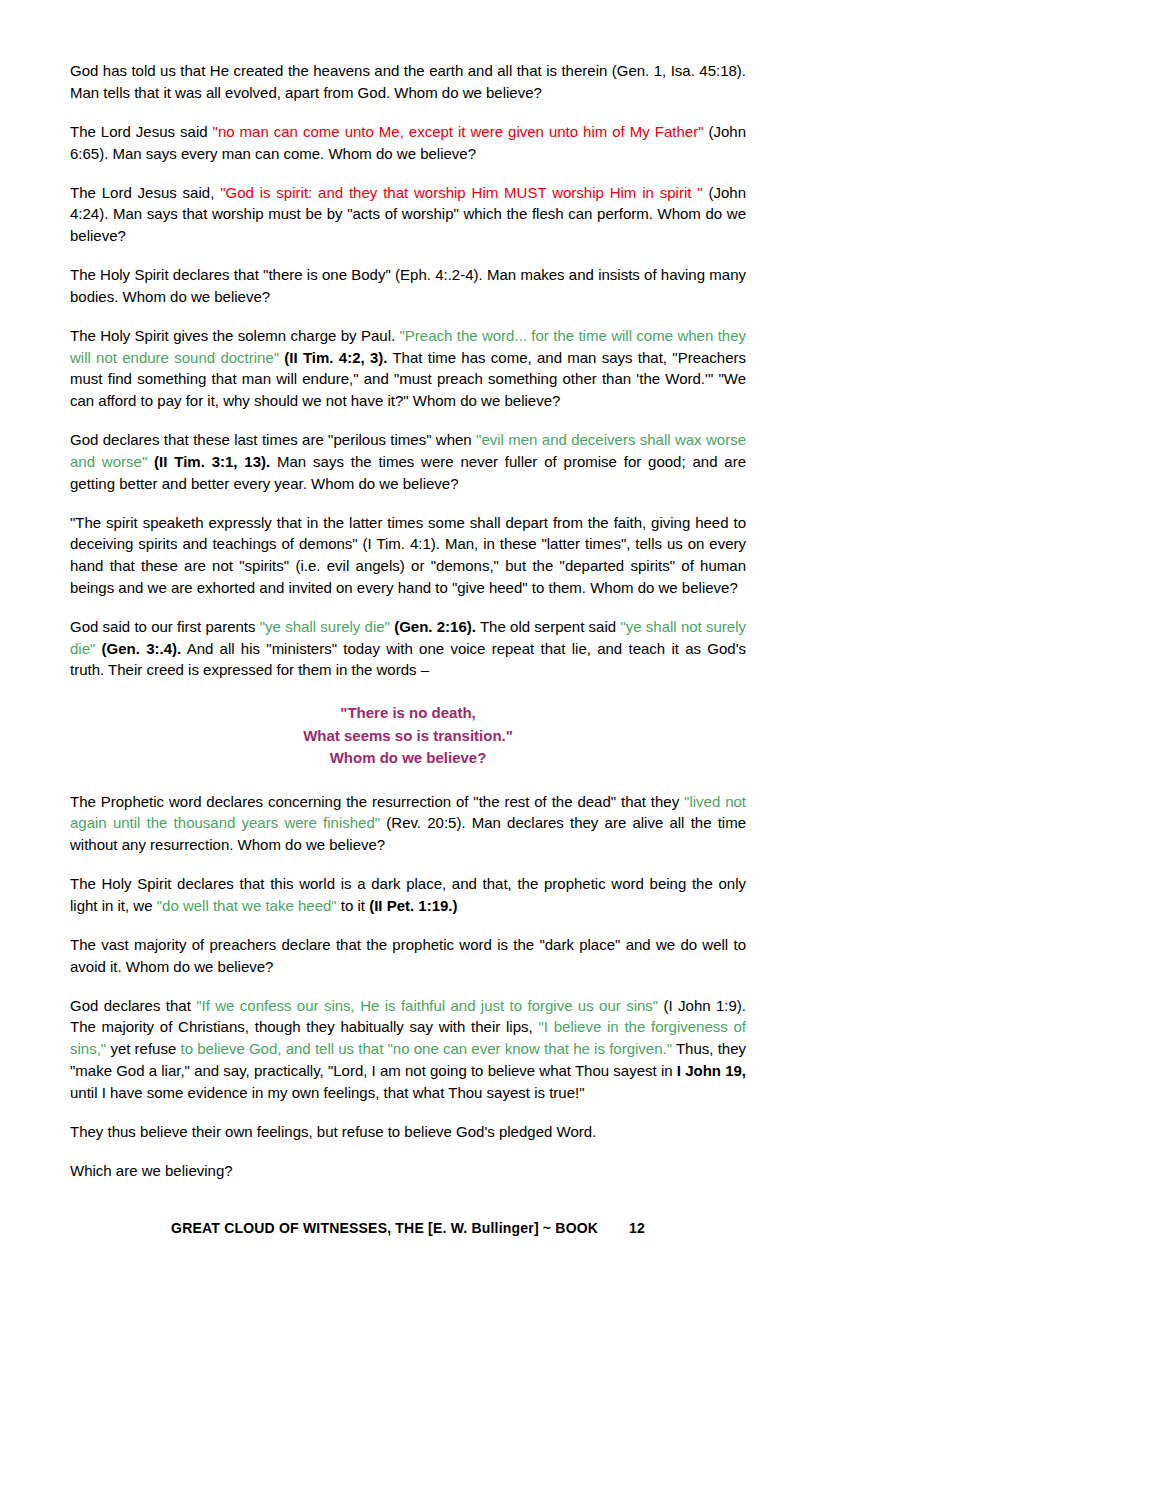God has told us that He created the heavens and the earth and all that is therein (Gen. 1, Isa. 45:18). Man tells that it was all evolved, apart from God. Whom do we believe?
The Lord Jesus said "no man can come unto Me, except it were given unto him of My Father" (John 6:65). Man says every man can come. Whom do we believe?
The Lord Jesus said, "God is spirit: and they that worship Him MUST worship Him in spirit " (John 4:24). Man says that worship must be by "acts of worship" which the flesh can perform. Whom do we believe?
The Holy Spirit declares that "there is one Body" (Eph. 4:.2-4). Man makes and insists of having many bodies. Whom do we believe?
The Holy Spirit gives the solemn charge by Paul. "Preach the word... for the time will come when they will not endure sound doctrine" (II Tim. 4:2, 3). That time has come, and man says that, "Preachers must find something that man will endure," and "must preach something other than 'the Word.'" "We can afford to pay for it, why should we not have it?" Whom do we believe?
God declares that these last times are "perilous times" when "evil men and deceivers shall wax worse and worse" (II Tim. 3:1, 13). Man says the times were never fuller of promise for good; and are getting better and better every year. Whom do we believe?
"The spirit speaketh expressly that in the latter times some shall depart from the faith, giving heed to deceiving spirits and teachings of demons" (I Tim. 4:1). Man, in these "latter times", tells us on every hand that these are not "spirits" (i.e. evil angels) or "demons," but the "departed spirits" of human beings and we are exhorted and invited on every hand to "give heed" to them. Whom do we believe?
God said to our first parents "ye shall surely die" (Gen. 2:16). The old serpent said "ye shall not surely die" (Gen. 3:.4). And all his "ministers" today with one voice repeat that lie, and teach it as God's truth. Their creed is expressed for them in the words –
"There is no death,
What seems so is transition."
Whom do we believe?
The Prophetic word declares concerning the resurrection of "the rest of the dead" that they "lived not again until the thousand years were finished" (Rev. 20:5). Man declares they are alive all the time without any resurrection. Whom do we believe?
The Holy Spirit declares that this world is a dark place, and that, the prophetic word being the only light in it, we "do well that we take heed" to it (II Pet. 1:19.)
The vast majority of preachers declare that the prophetic word is the "dark place" and we do well to avoid it. Whom do we believe?
God declares that "If we confess our sins, He is faithful and just to forgive us our sins" (I John 1:9). The majority of Christians, though they habitually say with their lips, "I believe in the forgiveness of sins," yet refuse to believe God, and tell us that "no one can ever know that he is forgiven." Thus, they "make God a liar," and say, practically, "Lord, I am not going to believe what Thou sayest in I John 19, until I have some evidence in my own feelings, that what Thou sayest is true!"
They thus believe their own feelings, but refuse to believe God's pledged Word.
Which are we believing?
GREAT CLOUD OF WITNESSES, THE [E. W. Bullinger] ~ BOOK12